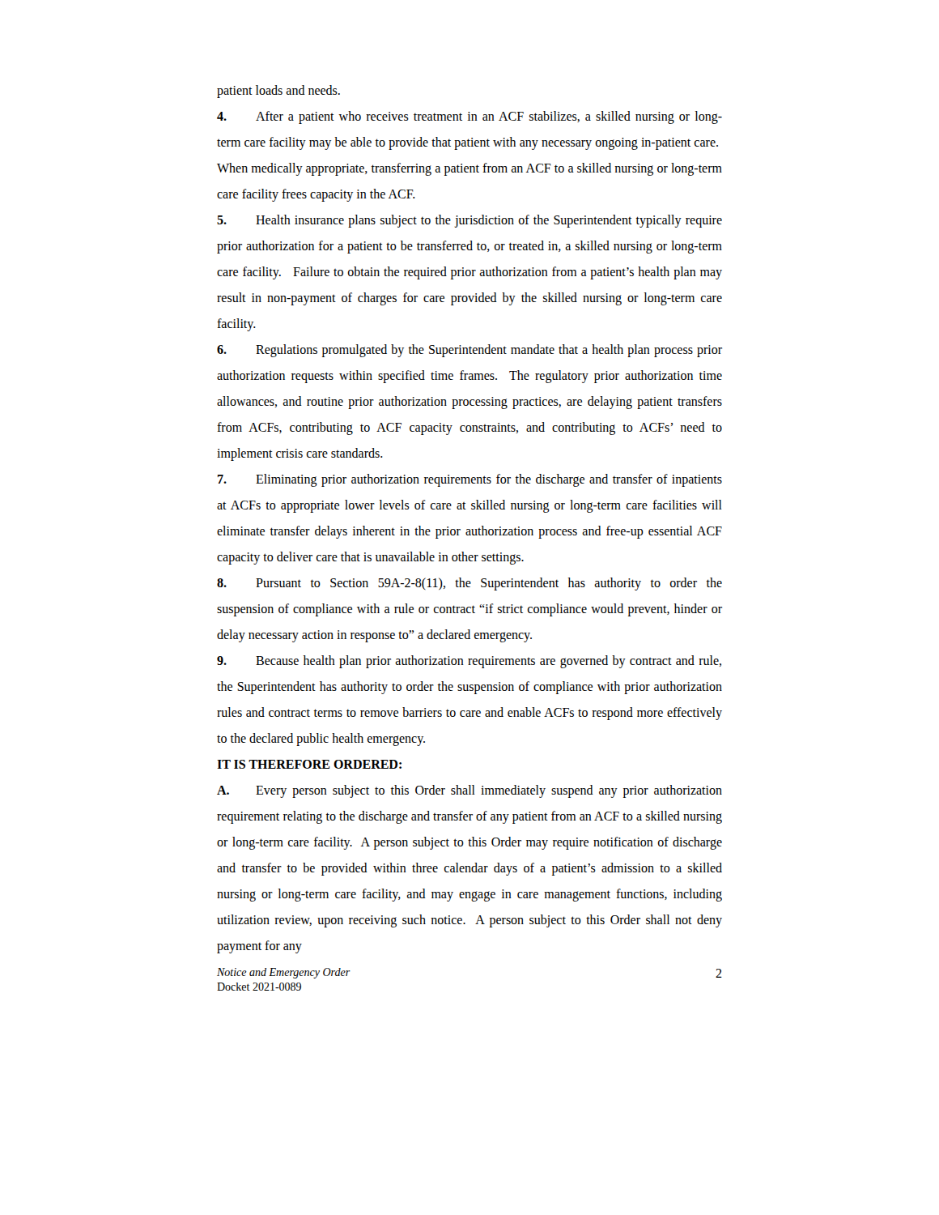patient loads and needs.
4. After a patient who receives treatment in an ACF stabilizes, a skilled nursing or long-term care facility may be able to provide that patient with any necessary ongoing in-patient care. When medically appropriate, transferring a patient from an ACF to a skilled nursing or long-term care facility frees capacity in the ACF.
5. Health insurance plans subject to the jurisdiction of the Superintendent typically require prior authorization for a patient to be transferred to, or treated in, a skilled nursing or long-term care facility. Failure to obtain the required prior authorization from a patient’s health plan may result in non-payment of charges for care provided by the skilled nursing or long-term care facility.
6. Regulations promulgated by the Superintendent mandate that a health plan process prior authorization requests within specified time frames. The regulatory prior authorization time allowances, and routine prior authorization processing practices, are delaying patient transfers from ACFs, contributing to ACF capacity constraints, and contributing to ACFs’ need to implement crisis care standards.
7. Eliminating prior authorization requirements for the discharge and transfer of inpatients at ACFs to appropriate lower levels of care at skilled nursing or long-term care facilities will eliminate transfer delays inherent in the prior authorization process and free-up essential ACF capacity to deliver care that is unavailable in other settings.
8. Pursuant to Section 59A-2-8(11), the Superintendent has authority to order the suspension of compliance with a rule or contract “if strict compliance would prevent, hinder or delay necessary action in response to” a declared emergency.
9. Because health plan prior authorization requirements are governed by contract and rule, the Superintendent has authority to order the suspension of compliance with prior authorization rules and contract terms to remove barriers to care and enable ACFs to respond more effectively to the declared public health emergency.
IT IS THEREFORE ORDERED:
A. Every person subject to this Order shall immediately suspend any prior authorization requirement relating to the discharge and transfer of any patient from an ACF to a skilled nursing or long-term care facility. A person subject to this Order may require notification of discharge and transfer to be provided within three calendar days of a patient’s admission to a skilled nursing or long-term care facility, and may engage in care management functions, including utilization review, upon receiving such notice. A person subject to this Order shall not deny payment for any
2 Notice and Emergency Order
Docket 2021-0089